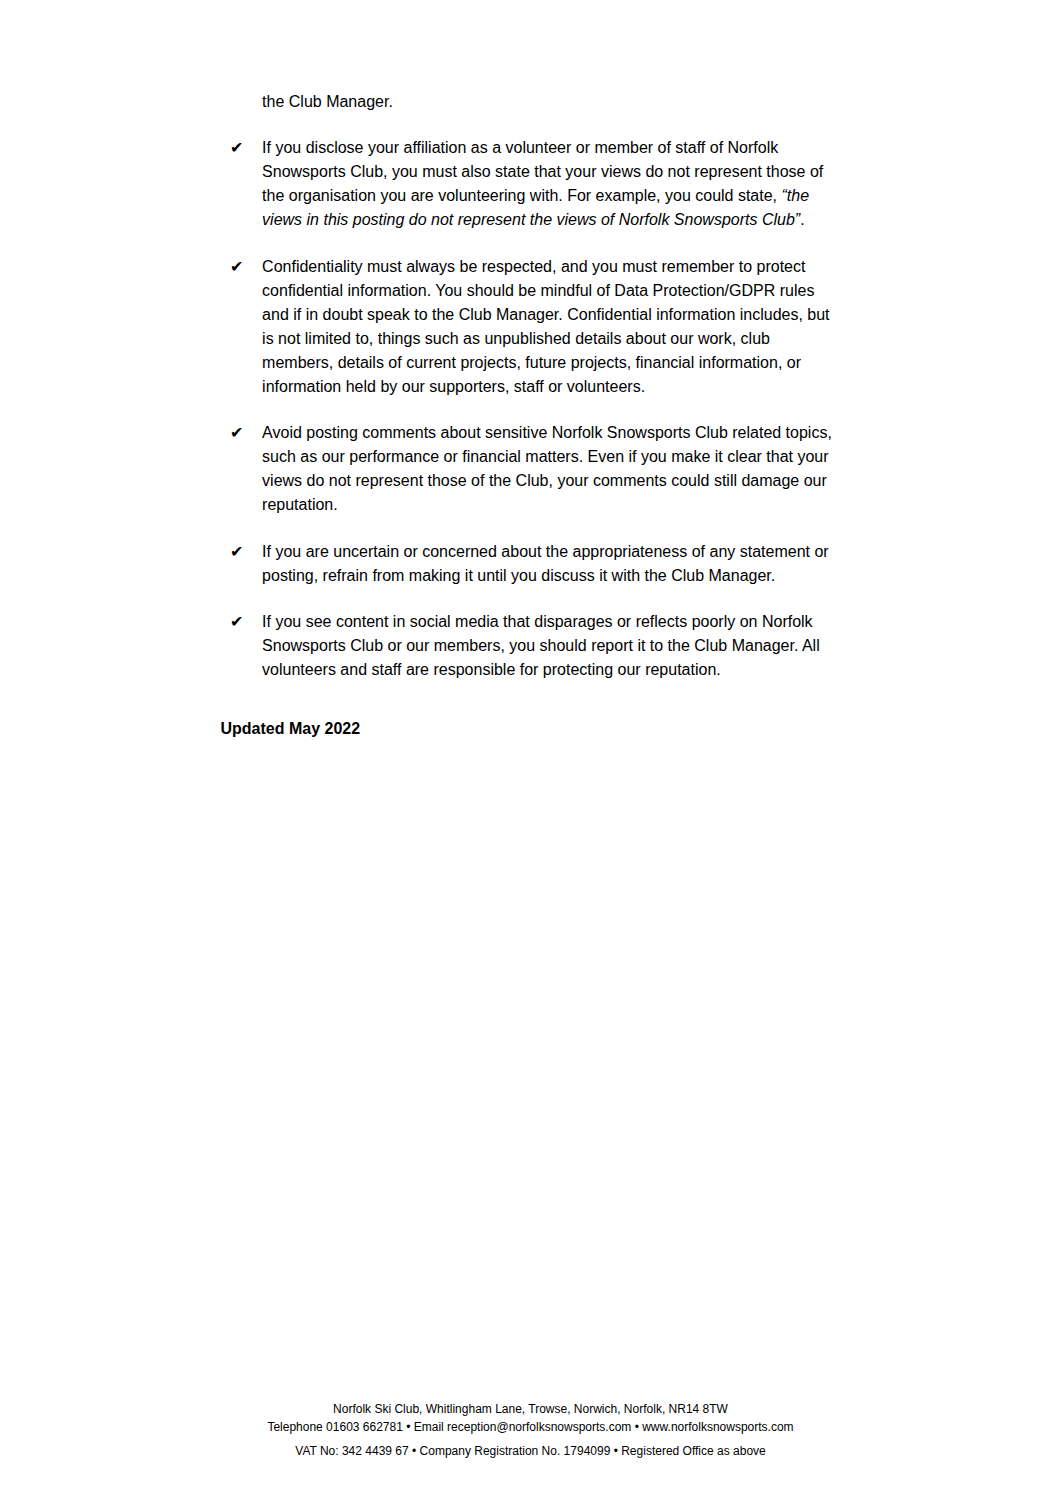the Club Manager.
If you disclose your affiliation as a volunteer or member of staff of Norfolk Snowsports Club, you must also state that your views do not represent those of the organisation you are volunteering with. For example, you could state, “the views in this posting do not represent the views of Norfolk Snowsports Club”.
Confidentiality must always be respected, and you must remember to protect confidential information. You should be mindful of Data Protection/GDPR rules and if in doubt speak to the Club Manager. Confidential information includes, but is not limited to, things such as unpublished details about our work, club members, details of current projects, future projects, financial information, or information held by our supporters, staff or volunteers.
Avoid posting comments about sensitive Norfolk Snowsports Club related topics, such as our performance or financial matters. Even if you make it clear that your views do not represent those of the Club, your comments could still damage our reputation.
If you are uncertain or concerned about the appropriateness of any statement or posting, refrain from making it until you discuss it with the Club Manager.
If you see content in social media that disparages or reflects poorly on Norfolk Snowsports Club or our members, you should report it to the Club Manager. All volunteers and staff are responsible for protecting our reputation.
Updated May 2022
Norfolk Ski Club, Whitlingham Lane, Trowse, Norwich, Norfolk, NR14 8TW
Telephone 01603 662781 • Email reception@norfolksnowsports.com • www.norfolksnowsports.com
VAT No: 342 4439 67 • Company Registration No. 1794099 • Registered Office as above